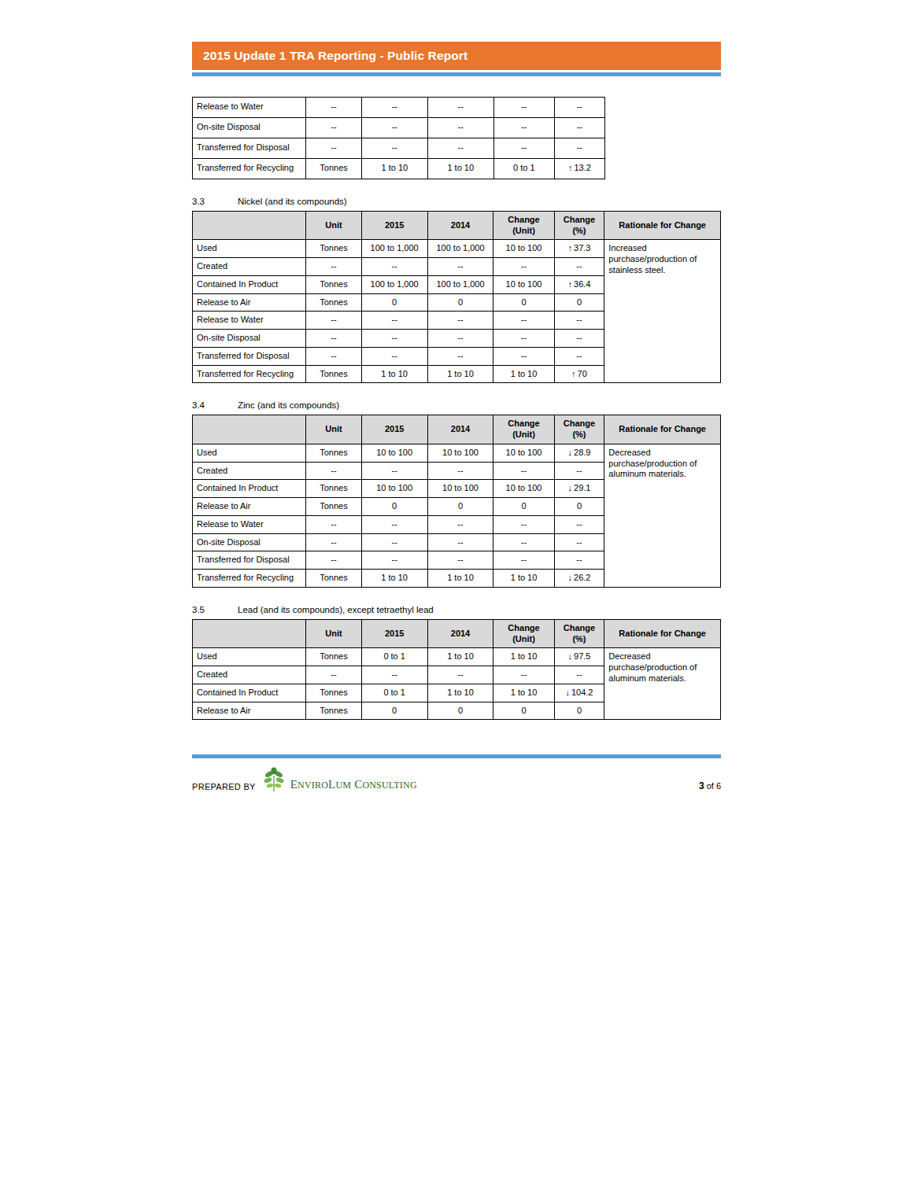2015 Update 1 TRA Reporting - Public Report
| Release to Water | -- | -- | -- | -- | -- | |
| On-site Disposal | -- | -- | -- | -- | -- | |
| Transferred for Disposal | -- | -- | -- | -- | -- | |
| Transferred for Recycling | Tonnes | 1 to 10 | 1 to 10 | 0 to 1 | 13.2 | |
3.3 Nickel (and its compounds)
| | Unit | 2015 | 2014 | Change (Unit) | Change (%) | Rationale for Change |
| Used | Tonnes | 100 to 1,000 | 100 to 1,000 | 10 to 100 | 37.3 | Increased purchase/production of stainless steel. |
| Created | -- | -- | -- | -- | -- |
| Contained In Product | Tonnes | 100 to 1,000 | 100 to 1,000 | 10 to 100 | 36.4 |
| Release to Air | Tonnes | 0 | 0 | 0 | 0 |
| Release to Water | -- | -- | -- | -- | -- |
| On-site Disposal | -- | -- | -- | -- | -- |
| Transferred for Disposal | -- | -- | -- | -- | -- |
| Transferred for Recycling | Tonnes | 1 to 10 | 1 to 10 | 1 to 10 | 70 |
3.4 Zinc (and its compounds)
| | Unit | 2015 | 2014 | Change (Unit) | Change (%) | Rationale for Change |
| Used | Tonnes | 10 to 100 | 10 to 100 | 10 to 100 | 28.9 | Decreased purchase/production of aluminum materials. |
| Created | -- | -- | -- | -- | -- |
| Contained In Product | Tonnes | 10 to 100 | 10 to 100 | 10 to 100 | 29.1 |
| Release to Air | Tonnes | 0 | 0 | 0 | 0 |
| Release to Water | -- | -- | -- | -- | -- |
| On-site Disposal | -- | -- | -- | -- | -- |
| Transferred for Disposal | -- | -- | -- | -- | -- |
| Transferred for Recycling | Tonnes | 1 to 10 | 1 to 10 | 1 to 10 | 26.2 |
3.5 Lead (and its compounds), except tetraethyl lead
| | Unit | 2015 | 2014 | Change (Unit) | Change (%) | Rationale for Change |
| Used | Tonnes | 0 to 1 | 1 to 10 | 1 to 10 | 97.5 | Decreased purchase/production of aluminum materials. |
| Created | -- | -- | -- | -- | -- |
| Contained In Product | Tonnes | 0 to 1 | 1 to 10 | 1 to 10 | 104.2 |
| Release to Air | Tonnes | 0 | 0 | 0 | 0 |
PREPARED BY ENVIROLUM CONSULTING
3 of 6